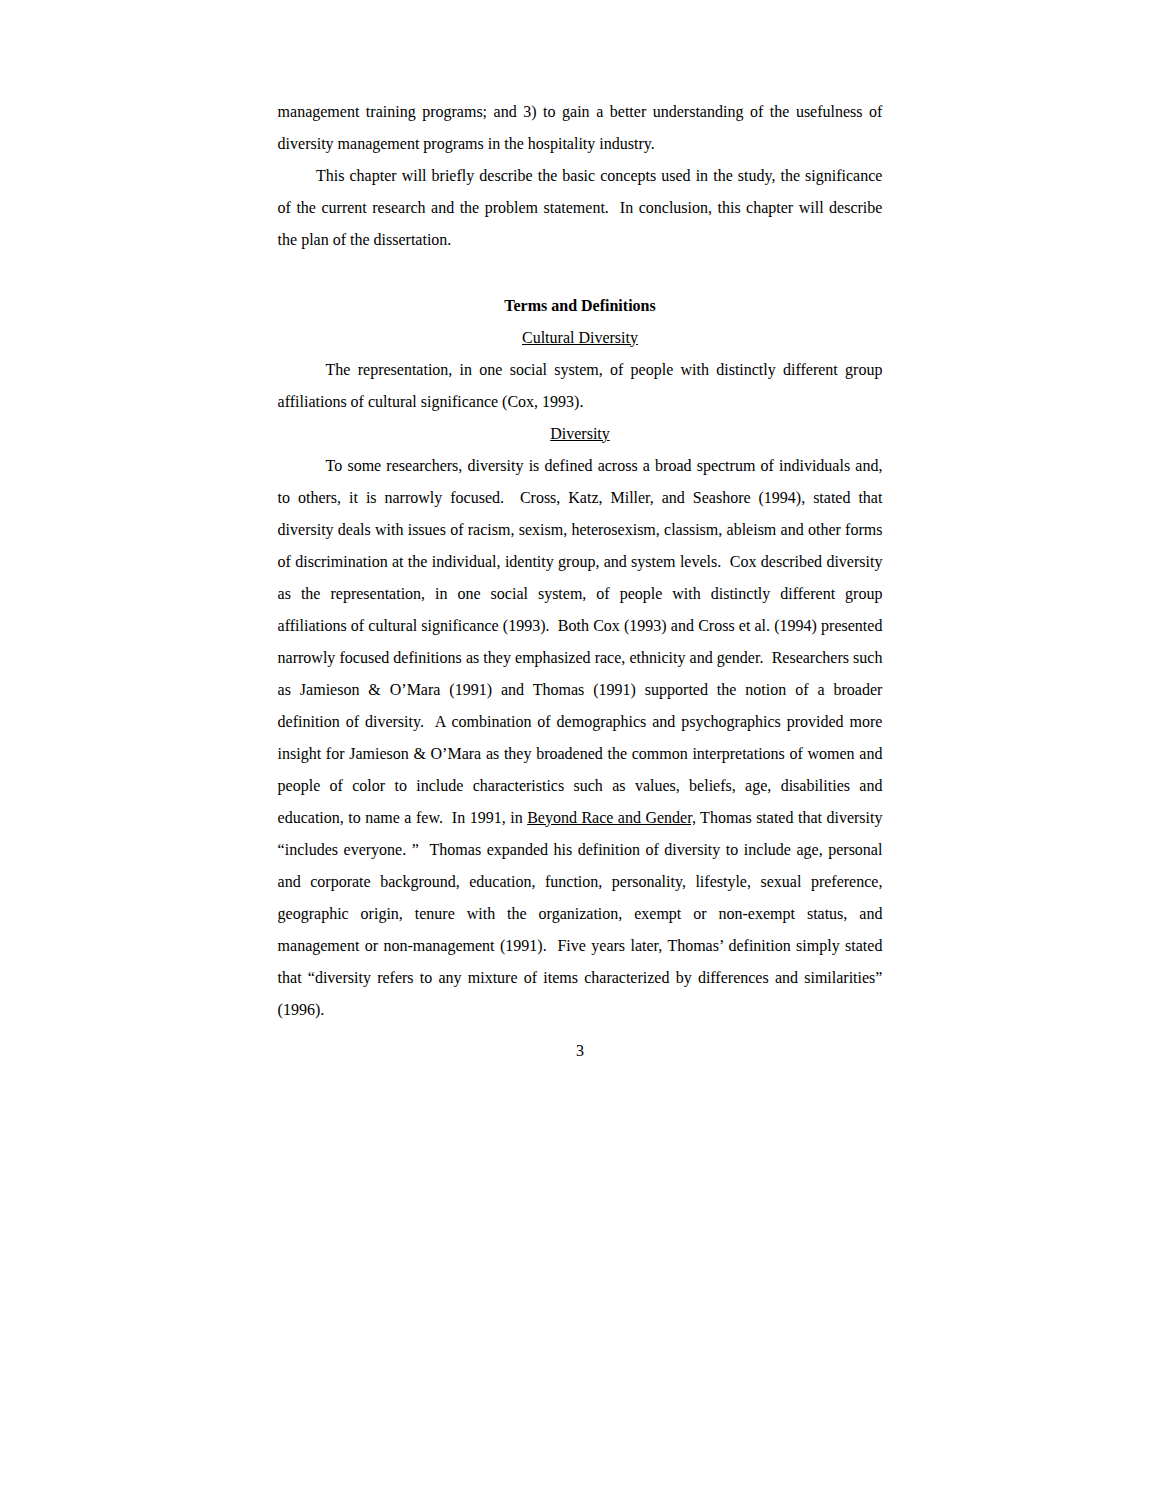management training programs; and 3) to gain a better understanding of the usefulness of diversity management programs in the hospitality industry.
This chapter will briefly describe the basic concepts used in the study, the significance of the current research and the problem statement. In conclusion, this chapter will describe the plan of the dissertation.
Terms and Definitions
Cultural Diversity
The representation, in one social system, of people with distinctly different group affiliations of cultural significance (Cox, 1993).
Diversity
To some researchers, diversity is defined across a broad spectrum of individuals and, to others, it is narrowly focused. Cross, Katz, Miller, and Seashore (1994), stated that diversity deals with issues of racism, sexism, heterosexism, classism, ableism and other forms of discrimination at the individual, identity group, and system levels. Cox described diversity as the representation, in one social system, of people with distinctly different group affiliations of cultural significance (1993). Both Cox (1993) and Cross et al. (1994) presented narrowly focused definitions as they emphasized race, ethnicity and gender. Researchers such as Jamieson & O’Mara (1991) and Thomas (1991) supported the notion of a broader definition of diversity. A combination of demographics and psychographics provided more insight for Jamieson & O’Mara as they broadened the common interpretations of women and people of color to include characteristics such as values, beliefs, age, disabilities and education, to name a few. In 1991, in Beyond Race and Gender, Thomas stated that diversity “includes everyone. ” Thomas expanded his definition of diversity to include age, personal and corporate background, education, function, personality, lifestyle, sexual preference, geographic origin, tenure with the organization, exempt or non-exempt status, and management or non-management (1991). Five years later, Thomas’ definition simply stated that “diversity refers to any mixture of items characterized by differences and similarities” (1996).
3